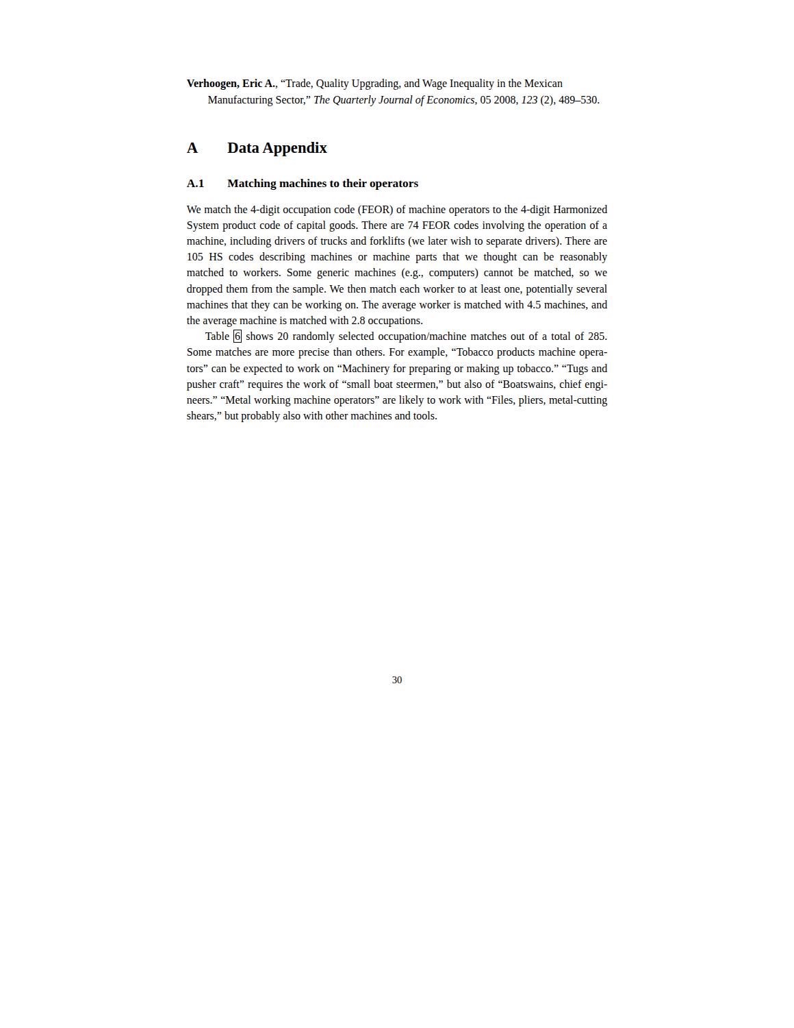Verhoogen, Eric A., “Trade, Quality Upgrading, and Wage Inequality in the Mexican Manufacturing Sector,” The Quarterly Journal of Economics, 05 2008, 123 (2), 489–530.
AData Appendix
A.1 Matching machines to their operators
We match the 4-digit occupation code (FEOR) of machine operators to the 4-digit Harmonized System product code of capital goods. There are 74 FEOR codes involving the operation of a machine, including drivers of trucks and forklifts (we later wish to separate drivers). There are 105 HS codes describing machines or machine parts that we thought can be reasonably matched to workers. Some generic machines (e.g., computers) cannot be matched, so we dropped them from the sample. We then match each worker to at least one, potentially several machines that they can be working on. The average worker is matched with 4.5 machines, and the average machine is matched with 2.8 occupations.
Table 6 shows 20 randomly selected occupation/machine matches out of a total of 285. Some matches are more precise than others. For example, “Tobacco products machine operators” can be expected to work on “Machinery for preparing or making up tobacco.” “Tugs and pusher craft” requires the work of “small boat steermen,” but also of “Boatswains, chief engineers.” “Metal working machine operators” are likely to work with “Files, pliers, metal-cutting shears,” but probably also with other machines and tools.
30